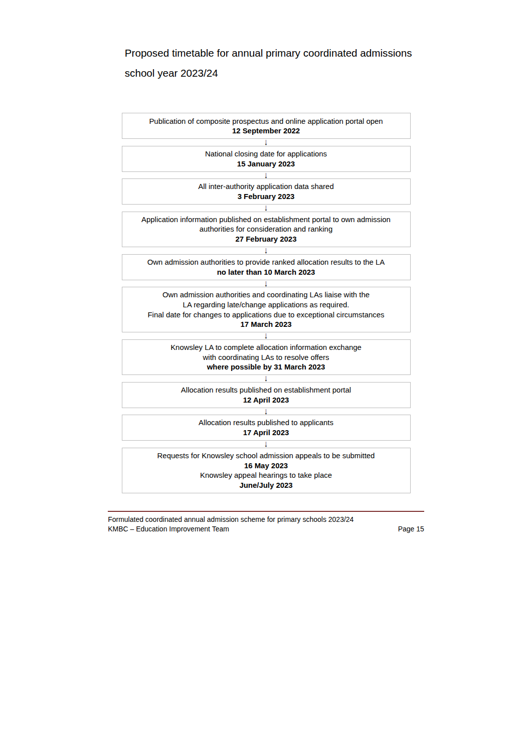Proposed timetable for annual primary coordinated admissions
school year 2023/24
Publication of composite prospectus and online application portal open
12 September 2022
↓
National closing date for applications
15 January 2023
↓
All inter-authority application data shared
3 February 2023
↓
Application information published on establishment portal to own admission authorities for consideration and ranking
27 February 2023
↓
Own admission authorities to provide ranked allocation results to the LA
no later than 10 March 2023
↓
Own admission authorities and coordinating LAs liaise with the
LA regarding late/change applications as required.
Final date for changes to applications due to exceptional circumstances
17 March 2023
↓
Knowsley LA to complete allocation information exchange
with coordinating LAs to resolve offers
where possible by 31 March 2023
↓
Allocation results published on establishment portal
12 April 2023
↓
Allocation results published to applicants
17 April 2023
↓
Requests for Knowsley school admission appeals to be submitted
16 May 2023
Knowsley appeal hearings to take place
June/July 2023
Formulated coordinated annual admission scheme for primary schools 2023/24
KMBC – Education Improvement Team Page 15